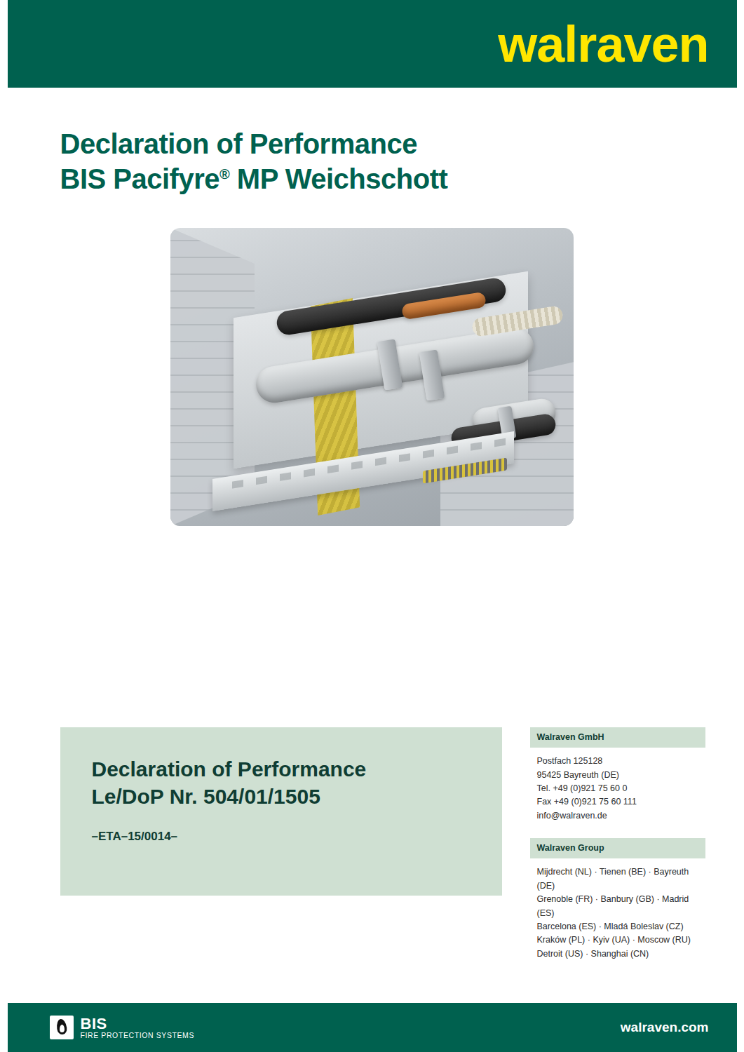walraven
Declaration of Performance
BIS Pacifyre® MP Weichschott
Declaration of Performance
Le/DoP Nr. 504/01/1505
–ETA–15/0014–
Walraven GmbH
Postfach 125128
95425 Bayreuth (DE)
Tel. +49 (0)921 75 60 0
Fax +49 (0)921 75 60 111
info@walraven.de
Walraven Group
Mijdrecht (NL) · Tienen (BE) · Bayreuth (DE)
Grenoble (FR) · Banbury (GB) · Madrid (ES)
Barcelona (ES) · Mladá Boleslav (CZ)
Kraków (PL) · Kyiv (UA) · Moscow (RU)
Detroit (US) · Shanghai (CN)
BIS FIRE PROTECTION SYSTEMS
walraven.com